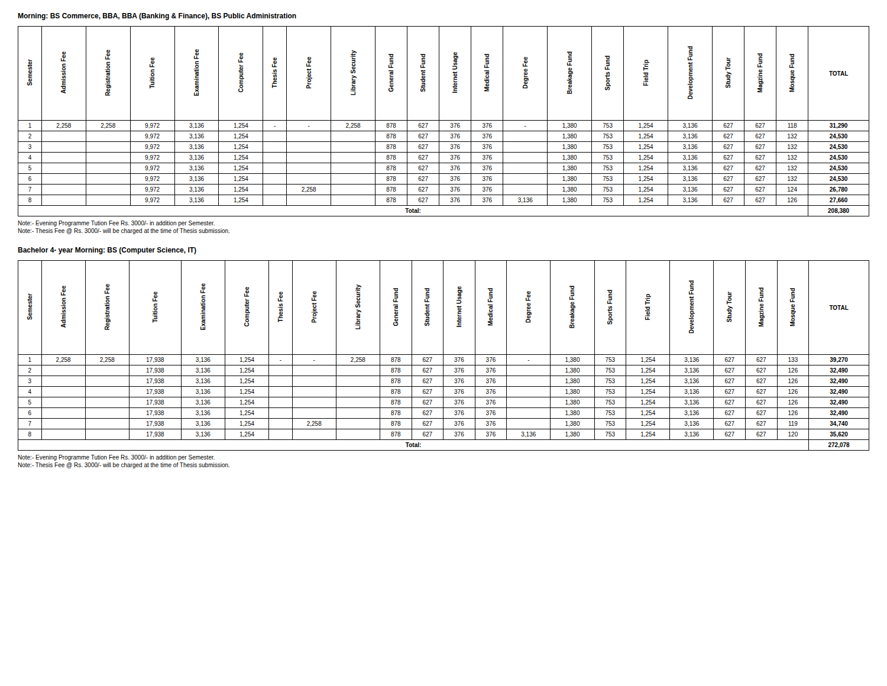Morning: BS Commerce, BBA, BBA (Banking & Finance), BS Public Administration
| Semester | Admission Fee | Registration Fee | Tuition Fee | Examination Fee | Computer Fee | Thesis Fee | Project Fee | Library Security | General Fund | Student Fund | Internet Usage | Medical Fund | Degree Fee | Breakage Fund | Sports Fund | Field Trip | Development Fund | Study Tour | Magzine Fund | Mosque Fund | TOTAL |
| --- | --- | --- | --- | --- | --- | --- | --- | --- | --- | --- | --- | --- | --- | --- | --- | --- | --- | --- | --- | --- | --- |
| 1 | 2,258 | 2,258 | 9,972 | 3,136 | 1,254 | - | - | 2,258 | 878 | 627 | 376 | 376 | - | 1,380 | 753 | 1,254 | 3,136 | 627 | 627 | 118 | 31,290 |
| 2 | | | 9,972 | 3,136 | 1,254 | | | | 878 | 627 | 376 | 376 | | 1,380 | 753 | 1,254 | 3,136 | 627 | 627 | 132 | 24,530 |
| 3 | | | 9,972 | 3,136 | 1,254 | | | | 878 | 627 | 376 | 376 | | 1,380 | 753 | 1,254 | 3,136 | 627 | 627 | 132 | 24,530 |
| 4 | | | 9,972 | 3,136 | 1,254 | | | | 878 | 627 | 376 | 376 | | 1,380 | 753 | 1,254 | 3,136 | 627 | 627 | 132 | 24,530 |
| 5 | | | 9,972 | 3,136 | 1,254 | | | | 878 | 627 | 376 | 376 | | 1,380 | 753 | 1,254 | 3,136 | 627 | 627 | 132 | 24,530 |
| 6 | | | 9,972 | 3,136 | 1,254 | | | | 878 | 627 | 376 | 376 | | 1,380 | 753 | 1,254 | 3,136 | 627 | 627 | 132 | 24,530 |
| 7 | | | 9,972 | 3,136 | 1,254 | | 2,258 | | 878 | 627 | 376 | 376 | | 1,380 | 753 | 1,254 | 3,136 | 627 | 627 | 124 | 26,780 |
| 8 | | | 9,972 | 3,136 | 1,254 | | | | 878 | 627 | 376 | 376 | 3,136 | 1,380 | 753 | 1,254 | 3,136 | 627 | 627 | 126 | 27,660 |
| Total: | 208,380 |
Note:- Evening Programme Tution Fee Rs. 3000/- in addition per Semester.
Note:- Thesis Fee @ Rs. 3000/- will be charged at the time of Thesis submission.
Bachelor 4- year Morning: BS (Computer Science, IT)
| Semester | Admission Fee | Registration Fee | Tuition Fee | Examination Fee | Computer Fee | Thesis Fee | Project Fee | Library Security | General Fund | Student Fund | Internet Usage | Medical Fund | Degree Fee | Breakage Fund | Sports Fund | Field Trip | Development Fund | Study Tour | Magzine Fund | Mosque Fund | TOTAL |
| --- | --- | --- | --- | --- | --- | --- | --- | --- | --- | --- | --- | --- | --- | --- | --- | --- | --- | --- | --- | --- | --- |
| 1 | 2,258 | 2,258 | 17,938 | 3,136 | 1,254 | - | - | 2,258 | 878 | 627 | 376 | 376 | - | 1,380 | 753 | 1,254 | 3,136 | 627 | 627 | 133 | 39,270 |
| 2 | | | 17,938 | 3,136 | 1,254 | | | | 878 | 627 | 376 | 376 | | 1,380 | 753 | 1,254 | 3,136 | 627 | 627 | 126 | 32,490 |
| 3 | | | 17,938 | 3,136 | 1,254 | | | | 878 | 627 | 376 | 376 | | 1,380 | 753 | 1,254 | 3,136 | 627 | 627 | 126 | 32,490 |
| 4 | | | 17,938 | 3,136 | 1,254 | | | | 878 | 627 | 376 | 376 | | 1,380 | 753 | 1,254 | 3,136 | 627 | 627 | 126 | 32,490 |
| 5 | | | 17,938 | 3,136 | 1,254 | | | | 878 | 627 | 376 | 376 | | 1,380 | 753 | 1,254 | 3,136 | 627 | 627 | 126 | 32,490 |
| 6 | | | 17,938 | 3,136 | 1,254 | | | | 878 | 627 | 376 | 376 | | 1,380 | 753 | 1,254 | 3,136 | 627 | 627 | 126 | 32,490 |
| 7 | | | 17,938 | 3,136 | 1,254 | | 2,258 | | 878 | 627 | 376 | 376 | | 1,380 | 753 | 1,254 | 3,136 | 627 | 627 | 119 | 34,740 |
| 8 | | | 17,938 | 3,136 | 1,254 | | | | 878 | 627 | 376 | 376 | 3,136 | 1,380 | 753 | 1,254 | 3,136 | 627 | 627 | 120 | 35,620 |
| Total: | 272,078 |
Note:- Evening Programme Tution Fee Rs. 3000/- in addition per Semester.
Note:- Thesis Fee @ Rs. 3000/- will be charged at the time of Thesis submission.